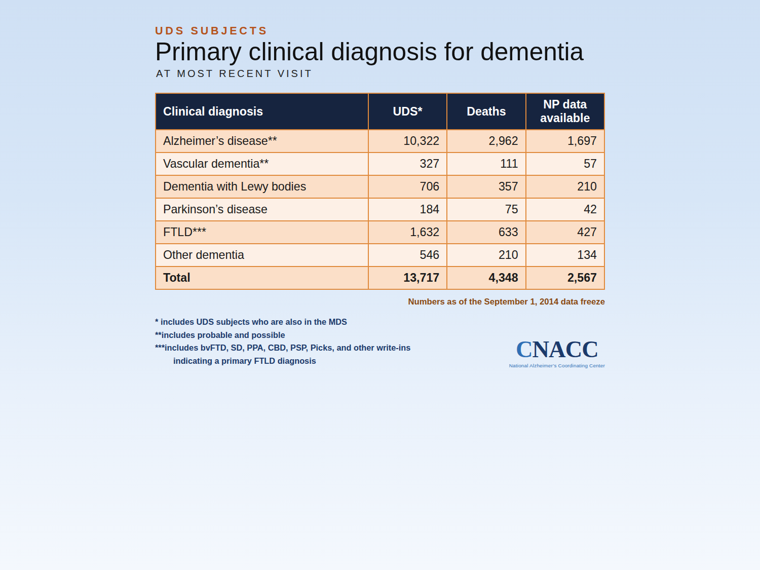UDS Subjects
Primary clinical diagnosis for dementia
at most recent visit
Numbers as of the September 1, 2014 data freeze
| Clinical diagnosis | UDS* | Deaths | NP data available |
| --- | --- | --- | --- |
| Alzheimer’s disease** | 10,322 | 2,962 | 1,697 |
| Vascular dementia** | 327 | 111 | 57 |
| Dementia with Lewy bodies | 706 | 357 | 210 |
| Parkinson’s disease | 184 | 75 | 42 |
| FTLD*** | 1,632 | 633 | 427 |
| Other dementia | 546 | 210 | 134 |
| Total | 13,717 | 4,348 | 2,567 |
* includes UDS subjects who are also in the MDS
**includes probable and possible
***includes bvFTD, SD, PPA, CBD, PSP, Picks, and other write-ins
indicating a primary FTLD diagnosis
CNACC
National Alzheimer’s Coordinating Center